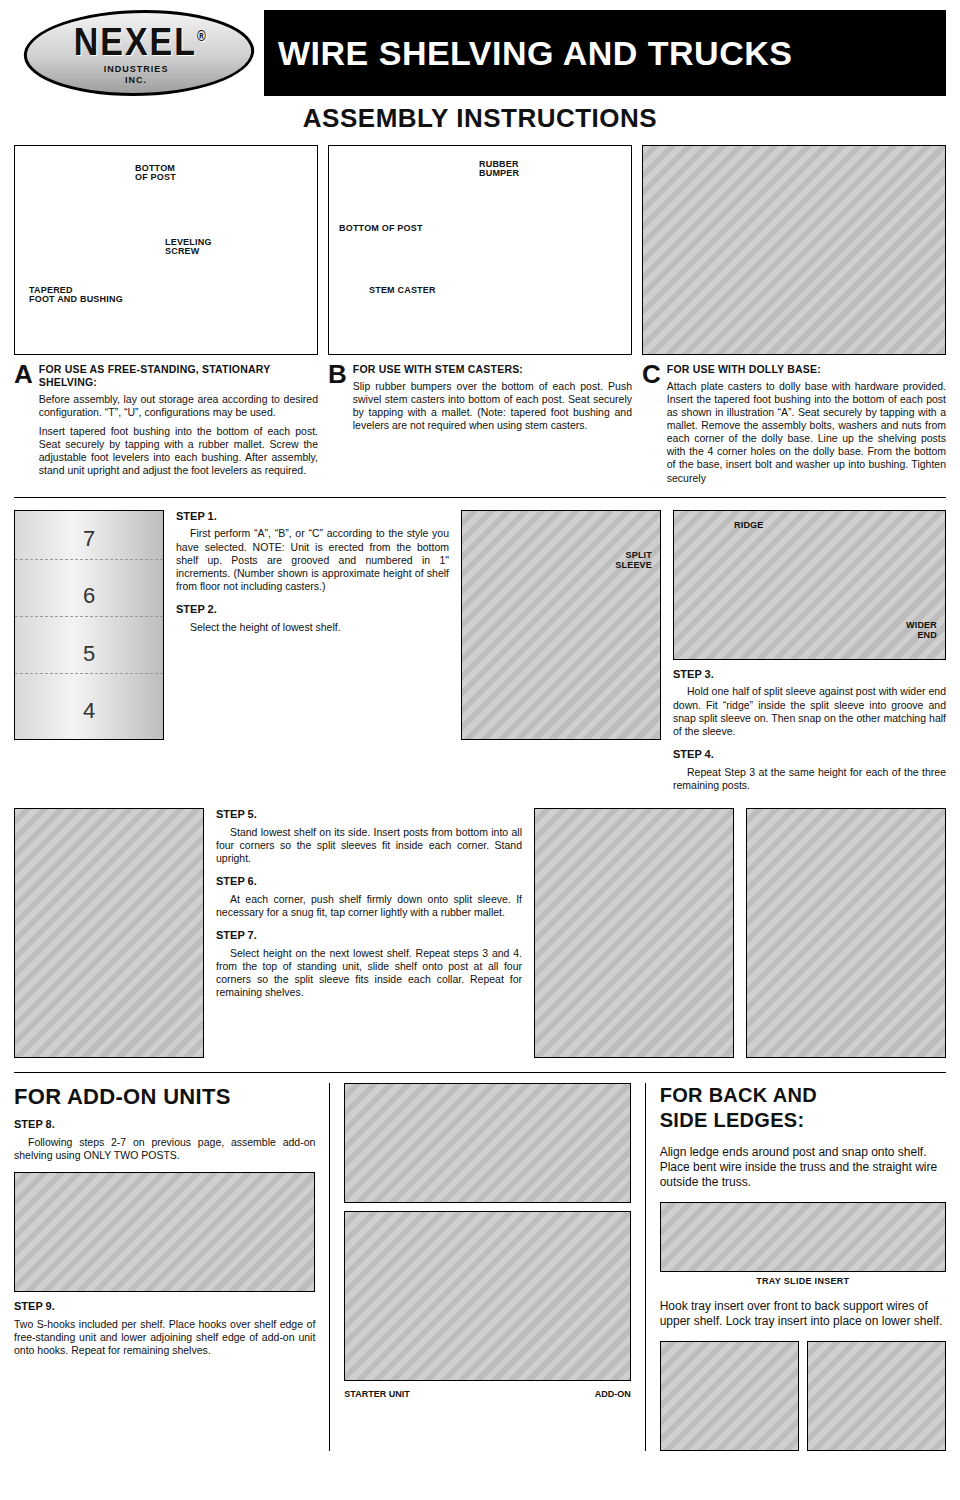NEXEL®
INDUSTRIES
INC.
WIRE SHELVING AND TRUCKS
ASSEMBLY INSTRUCTIONS
BOTTOM
OF POST LEVELING
SCREW TAPERED
FOOT AND BUSHING
RUBBER
BUMPER BOTTOM OF POST STEM CASTER
A
FOR USE AS FREE-STANDING, STATIONARY SHELVING:
Before assembly, lay out storage area according to desired configuration. “T”, “U”, configurations may be used.
Insert tapered foot bushing into the bottom of each post. Seat securely by tapping with a rubber mallet. Screw the adjustable foot levelers into each bushing. After assembly, stand unit upright and adjust the foot levelers as required.
B
FOR USE WITH STEM CASTERS:
Slip rubber bumpers over the bottom of each post. Push swivel stem casters into bottom of each post. Seat securely by tapping with a mallet. (Note: tapered foot bushing and levelers are not required when using stem casters.
C
FOR USE WITH DOLLY BASE:
Attach plate casters to dolly base with hardware provided. Insert the tapered foot bushing into the bottom of each post as shown in illustration “A”. Seat securely by tapping with a mallet. Remove the assembly bolts, washers and nuts from each corner of the dolly base. Line up the shelving posts with the 4 corner holes on the dolly base. From the bottom of the base, insert bolt and washer up into bushing. Tighten securely
7 6 5 4
STEP 1.
First perform “A”, “B”, or “C” according to the style you have selected. NOTE: Unit is erected from the bottom shelf up. Posts are grooved and numbered in 1" increments. (Number shown is approximate height of shelf from floor not including casters.)
STEP 2.
Select the height of lowest shelf.
SPLIT
SLEEVE
RIDGE WIDER
END
STEP 3.
Hold one half of split sleeve against post with wider end down. Fit “ridge” inside the split sleeve into groove and snap split sleeve on. Then snap on the other matching half of the sleeve.
STEP 4.
Repeat Step 3 at the same height for each of the three remaining posts.
STEP 5.
Stand lowest shelf on its side. Insert posts from bottom into all four corners so the split sleeves fit inside each corner. Stand upright.
STEP 6.
At each corner, push shelf firmly down onto split sleeve. If necessary for a snug fit, tap corner lightly with a rubber mallet.
STEP 7.
Select height on the next lowest shelf. Repeat steps 3 and 4. from the top of standing unit, slide shelf onto post at all four corners so the split sleeve fits inside each collar. Repeat for remaining shelves.
FOR ADD-ON UNITS
STEP 8.
Following steps 2-7 on previous page, assemble add-on shelving using ONLY TWO POSTS.
STEP 9.
Two S-hooks included per shelf. Place hooks over shelf edge of free-standing unit and lower adjoining shelf edge of add-on unit onto hooks. Repeat for remaining shelves.
STARTER UNIT ADD-ON
FOR BACK AND
SIDE LEDGES:
Align ledge ends around post and snap onto shelf. Place bent wire inside the truss and the straight wire outside the truss.
TRAY SLIDE INSERT
Hook tray insert over front to back support wires of upper shelf. Lock tray insert into place on lower shelf.